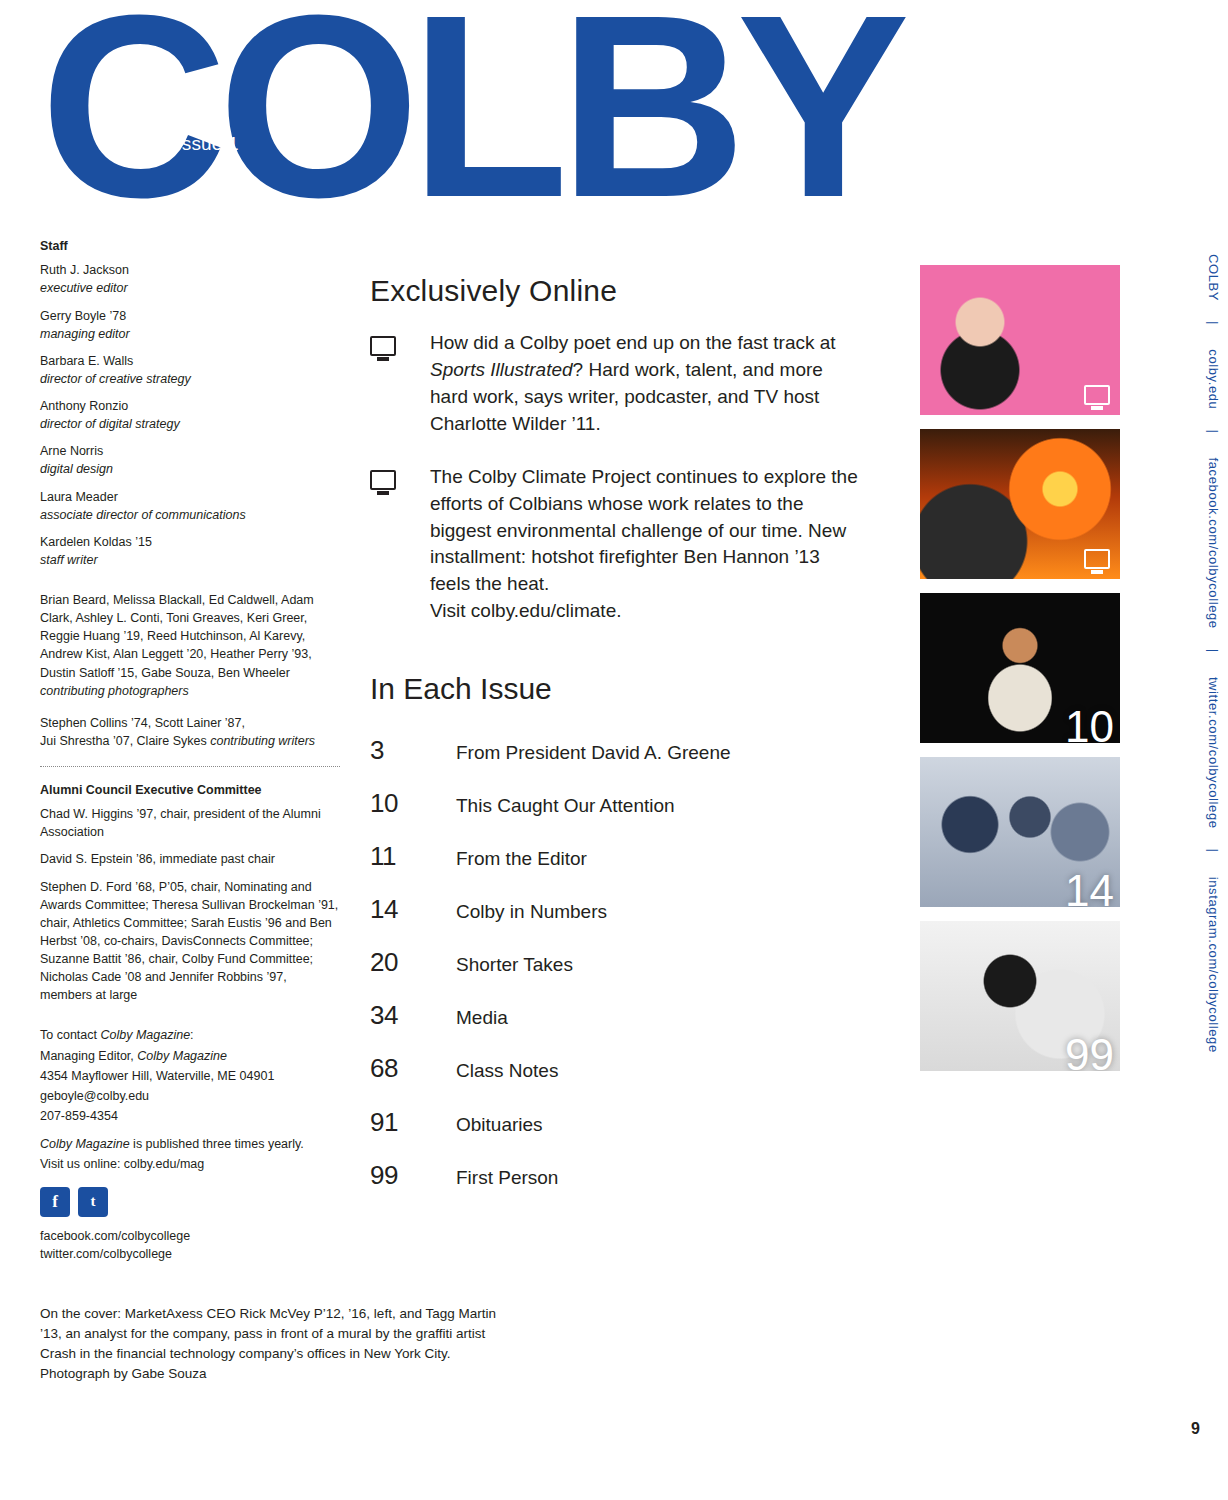COLBY
Spring 2019
Vol. 107 Issue 1
COLBY| colby.edu| facebook.com/colbycollege| twitter.com/colbycollege| instagram.com/colbycollege
Staff
Ruth J. Jackson
executive editor
Gerry Boyle ’78
managing editor
Barbara E. Walls
director of creative strategy
Anthony Ronzio
director of digital strategy
Arne Norris
digital design
Laura Meader
associate director of communications
Kardelen Koldas ’15
staff writer
Brian Beard, Melissa Blackall, Ed Caldwell, Adam Clark, Ashley L. Conti, Toni Greaves, Keri Greer, Reggie Huang ’19, Reed Hutchinson, Al Karevy, Andrew Kist, Alan Leggett ’20, Heather Perry ’93, Dustin Satloff ’15, Gabe Souza, Ben Wheeler
contributing photographers
Stephen Collins ’74, Scott Lainer ’87,
Jui Shrestha ’07, Claire Sykes contributing writers
Alumni Council Executive Committee
Chad W. Higgins ’97, chair, president of the Alumni Association
David S. Epstein ’86, immediate past chair
Stephen D. Ford ’68, P’05, chair, Nominating and Awards Committee; Theresa Sullivan Brockelman ’91, chair, Athletics Committee; Sarah Eustis ’96 and Ben Herbst ’08, co-chairs, DavisConnects Committee; Suzanne Battit ’86, chair, Colby Fund Committee; Nicholas Cade ’08 and Jennifer Robbins ’97, members at large
To contact Colby Magazine:
Managing Editor, Colby Magazine
4354 Mayflower Hill, Waterville, ME 04901
geboyle@colby.edu
207-859-4354
Colby Magazine is published three times yearly.
Visit us online: colby.edu/mag
f
t
facebook.com/colbycollege
twitter.com/colbycollege
Exclusively Online
How did a Colby poet end up on the fast track at Sports Illustrated? Hard work, talent, and more hard work, says writer, podcaster, and TV host Charlotte Wilder ’11.
The Colby Climate Project continues to explore the efforts of Colbians whose work relates to the biggest environmental challenge of our time. New installment: hotshot firefighter Ben Hannon ’13 feels the heat.
Visit colby.edu/climate.
In Each Issue
| 3 | From President David A. Greene |
| 10 | This Caught Our Attention |
| 11 | From the Editor |
| 14 | Colby in Numbers |
| 20 | Shorter Takes |
| 34 | Media |
| 68 | Class Notes |
| 91 | Obituaries |
| 99 | First Person |
10
14
99
On the cover: MarketAxess CEO Rick McVey P’12, ’16, left, and Tagg Martin ’13, an analyst for the company, pass in front of a mural by the graffiti artist Crash in the financial technology company’s offices in New York City. Photograph by Gabe Souza
9